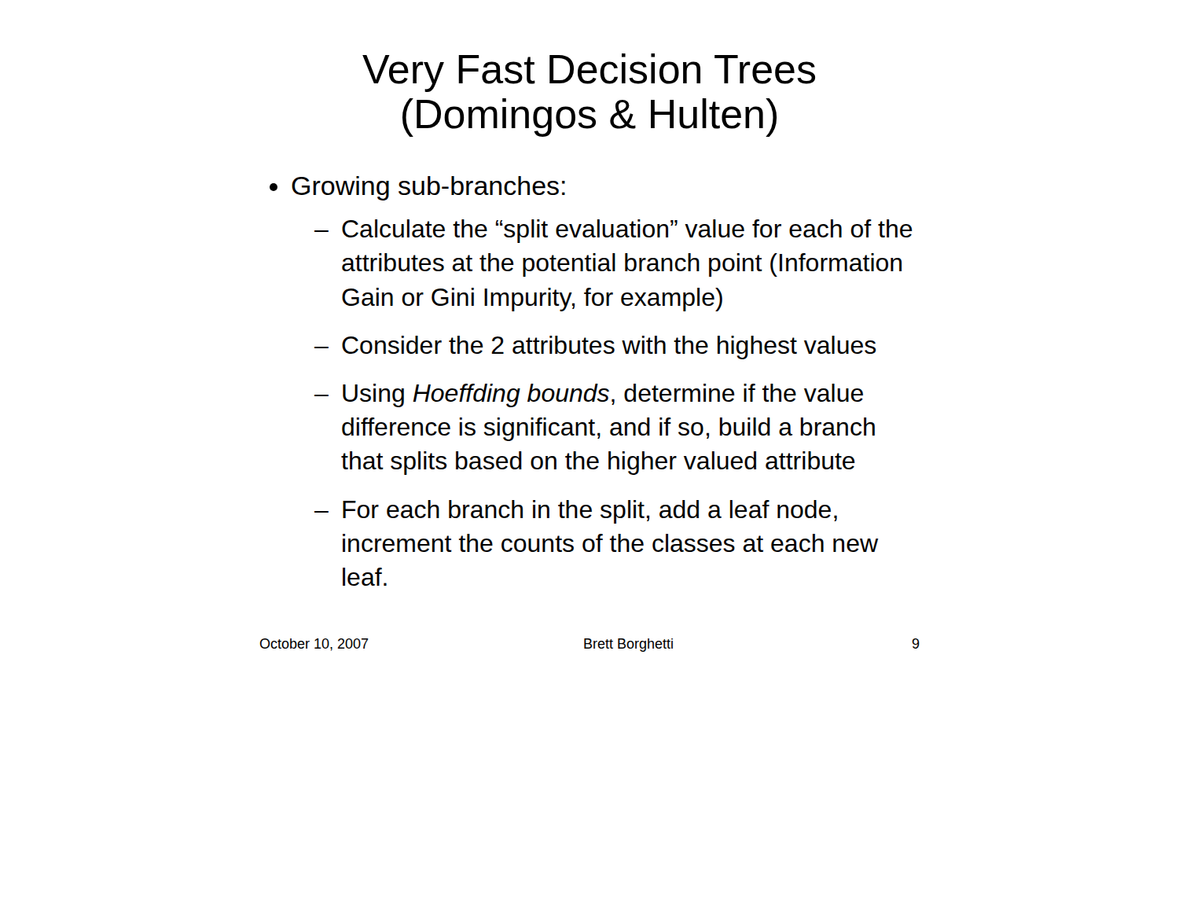Very Fast Decision Trees
(Domingos & Hulten)
Growing sub-branches:
Calculate the “split evaluation” value for each of the attributes at the potential branch point (Information Gain or Gini Impurity, for example)
Consider the 2 attributes with the highest values
Using Hoeffding bounds, determine if the value difference is significant, and if so, build a branch that splits based on the higher valued attribute
For each branch in the split, add a leaf node, increment the counts of the classes at each new leaf.
October 10, 2007 Brett Borghetti 9